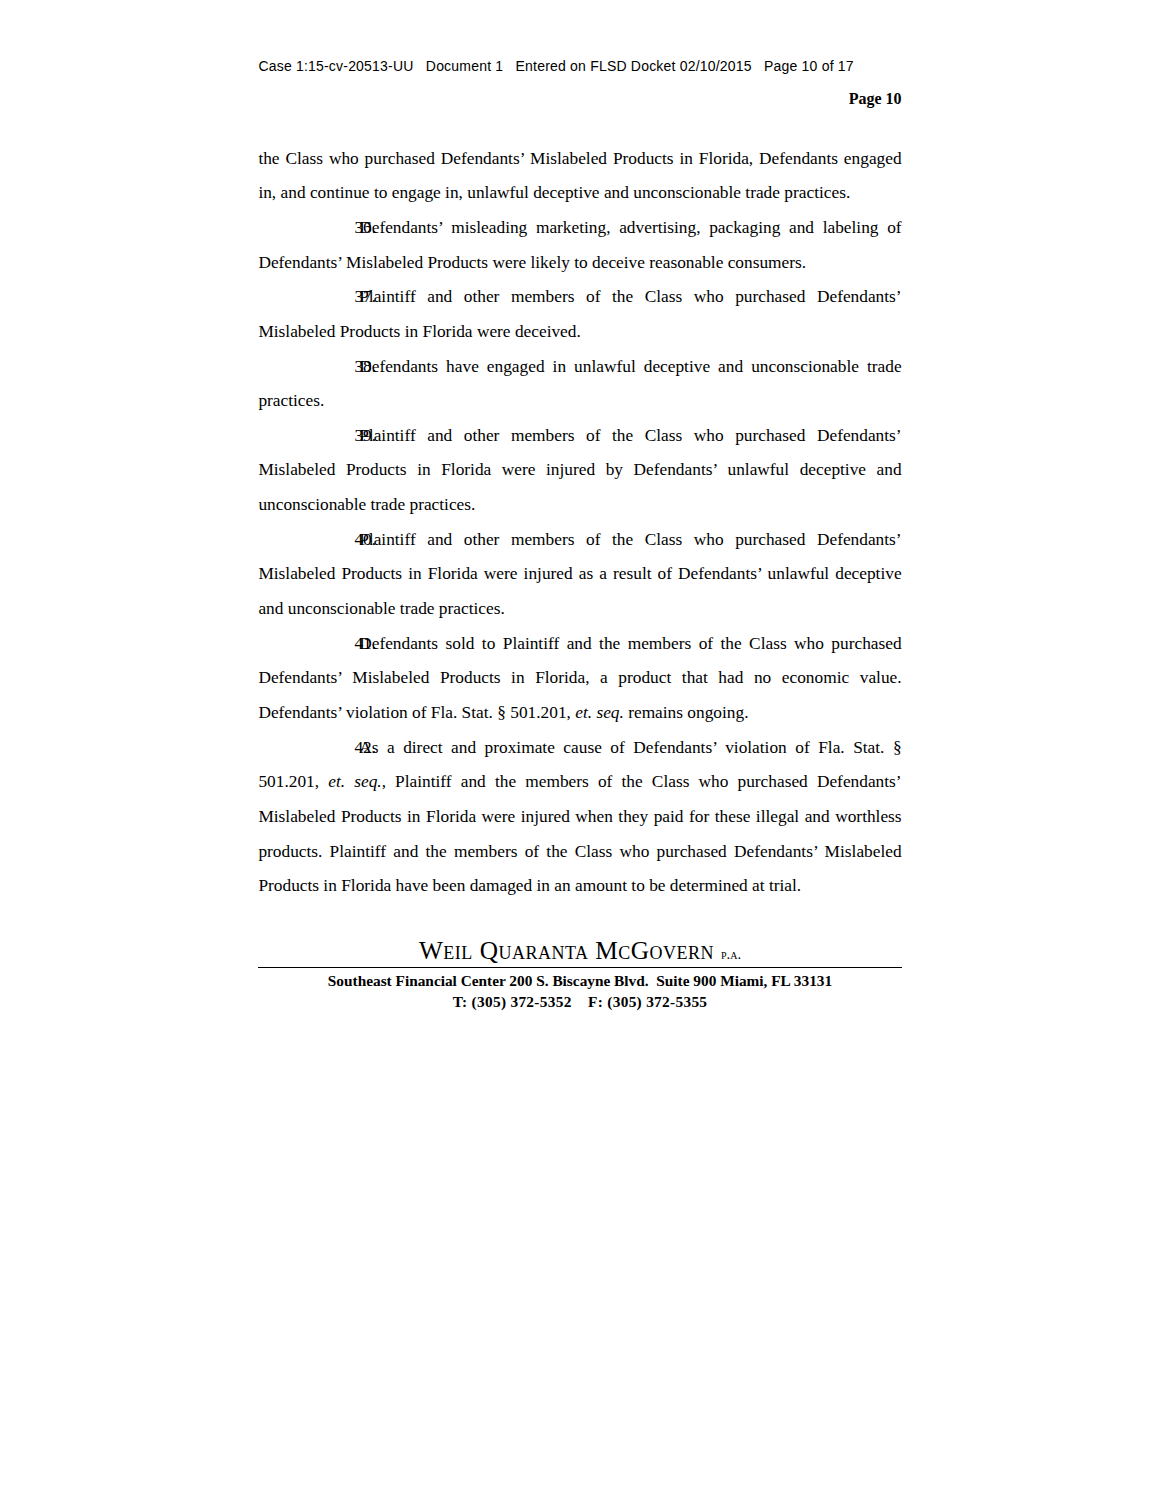Case 1:15-cv-20513-UU Document 1 Entered on FLSD Docket 02/10/2015 Page 10 of 17
Page 10
the Class who purchased Defendants’ Mislabeled Products in Florida, Defendants engaged in, and continue to engage in, unlawful deceptive and unconscionable trade practices.
36. Defendants’ misleading marketing, advertising, packaging and labeling of Defendants’ Mislabeled Products were likely to deceive reasonable consumers.
37. Plaintiff and other members of the Class who purchased Defendants’ Mislabeled Products in Florida were deceived.
38. Defendants have engaged in unlawful deceptive and unconscionable trade practices.
39. Plaintiff and other members of the Class who purchased Defendants’ Mislabeled Products in Florida were injured by Defendants’ unlawful deceptive and unconscionable trade practices.
40. Plaintiff and other members of the Class who purchased Defendants’ Mislabeled Products in Florida were injured as a result of Defendants’ unlawful deceptive and unconscionable trade practices.
41. Defendants sold to Plaintiff and the members of the Class who purchased Defendants’ Mislabeled Products in Florida, a product that had no economic value. Defendants’ violation of Fla. Stat. § 501.201, et. seq. remains ongoing.
42. As a direct and proximate cause of Defendants’ violation of Fla. Stat. § 501.201, et. seq., Plaintiff and the members of the Class who purchased Defendants’ Mislabeled Products in Florida were injured when they paid for these illegal and worthless products. Plaintiff and the members of the Class who purchased Defendants’ Mislabeled Products in Florida have been damaged in an amount to be determined at trial.
Weil Quaranta McGovern p.a.
Southeast Financial Center 200 S. Biscayne Blvd. Suite 900 Miami, FL 33131
T: (305) 372-5352 F: (305) 372-5355